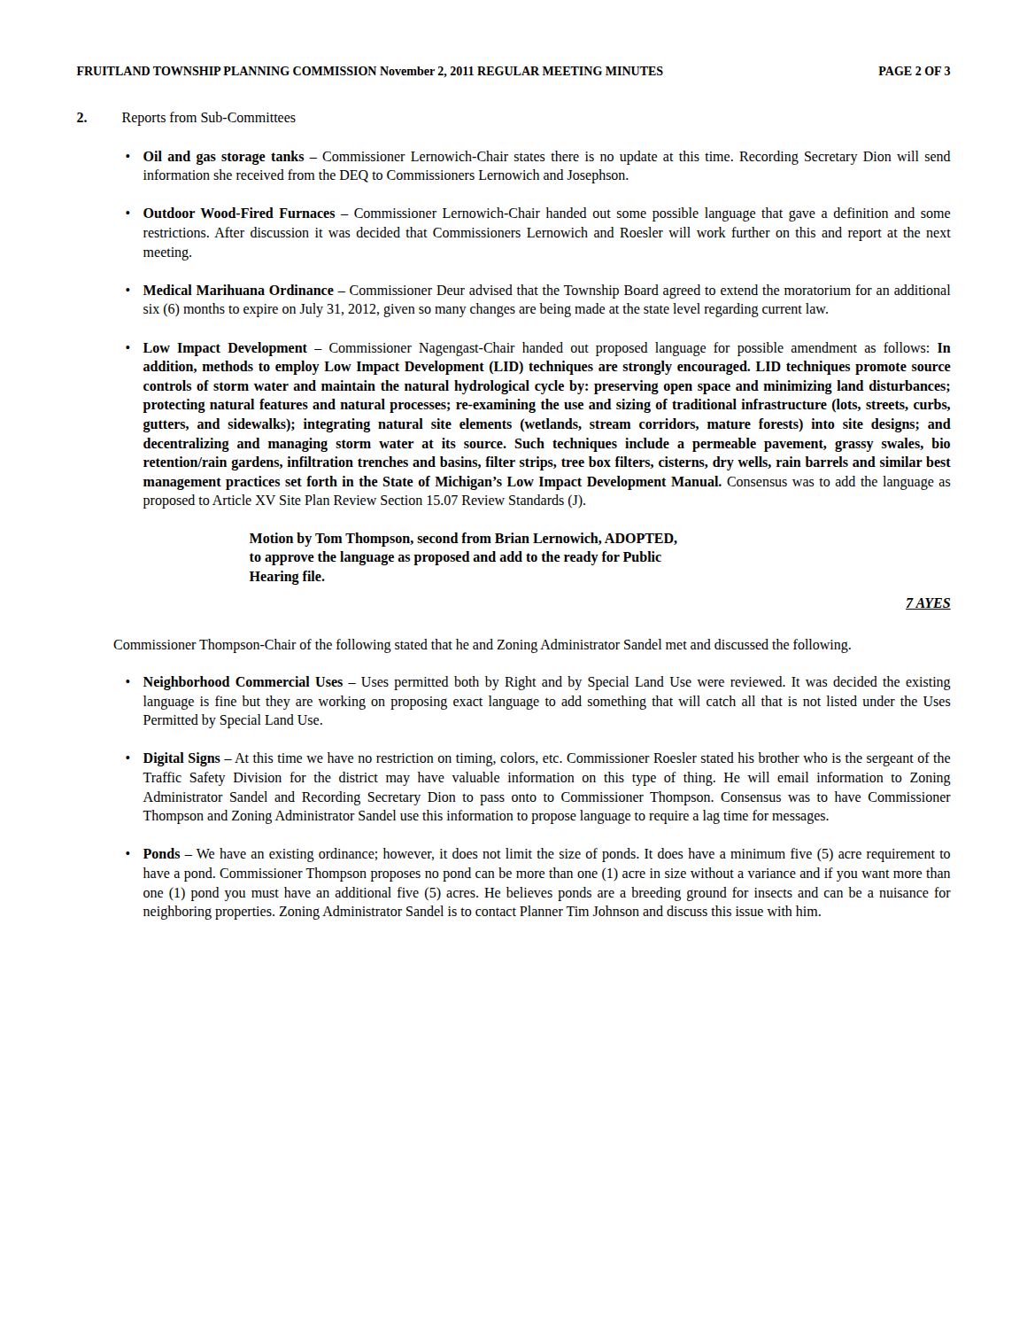FRUITLAND TOWNSHIP PLANNING COMMISSION November 2, 2011 REGULAR MEETING MINUTES PAGE 2 OF 3
2.
Reports from Sub-Committees
Oil and gas storage tanks – Commissioner Lernowich-Chair states there is no update at this time. Recording Secretary Dion will send information she received from the DEQ to Commissioners Lernowich and Josephson.
Outdoor Wood-Fired Furnaces – Commissioner Lernowich-Chair handed out some possible language that gave a definition and some restrictions. After discussion it was decided that Commissioners Lernowich and Roesler will work further on this and report at the next meeting.
Medical Marihuana Ordinance – Commissioner Deur advised that the Township Board agreed to extend the moratorium for an additional six (6) months to expire on July 31, 2012, given so many changes are being made at the state level regarding current law.
Low Impact Development – Commissioner Nagengast-Chair handed out proposed language for possible amendment as follows: In addition, methods to employ Low Impact Development (LID) techniques are strongly encouraged. LID techniques promote source controls of storm water and maintain the natural hydrological cycle by: preserving open space and minimizing land disturbances; protecting natural features and natural processes; re-examining the use and sizing of traditional infrastructure (lots, streets, curbs, gutters, and sidewalks); integrating natural site elements (wetlands, stream corridors, mature forests) into site designs; and decentralizing and managing storm water at its source. Such techniques include a permeable pavement, grassy swales, bio retention/rain gardens, infiltration trenches and basins, filter strips, tree box filters, cisterns, dry wells, rain barrels and similar best management practices set forth in the State of Michigan’s Low Impact Development Manual. Consensus was to add the language as proposed to Article XV Site Plan Review Section 15.07 Review Standards (J).
Motion by Tom Thompson, second from Brian Lernowich, ADOPTED,
to approve the language as proposed and add to the ready for Public
Hearing file.
7 AYES
Commissioner Thompson-Chair of the following stated that he and Zoning Administrator Sandel met and discussed the following.
Neighborhood Commercial Uses – Uses permitted both by Right and by Special Land Use were reviewed. It was decided the existing language is fine but they are working on proposing exact language to add something that will catch all that is not listed under the Uses Permitted by Special Land Use.
Digital Signs – At this time we have no restriction on timing, colors, etc. Commissioner Roesler stated his brother who is the sergeant of the Traffic Safety Division for the district may have valuable information on this type of thing. He will email information to Zoning Administrator Sandel and Recording Secretary Dion to pass onto to Commissioner Thompson. Consensus was to have Commissioner Thompson and Zoning Administrator Sandel use this information to propose language to require a lag time for messages.
Ponds – We have an existing ordinance; however, it does not limit the size of ponds. It does have a minimum five (5) acre requirement to have a pond. Commissioner Thompson proposes no pond can be more than one (1) acre in size without a variance and if you want more than one (1) pond you must have an additional five (5) acres. He believes ponds are a breeding ground for insects and can be a nuisance for neighboring properties. Zoning Administrator Sandel is to contact Planner Tim Johnson and discuss this issue with him.